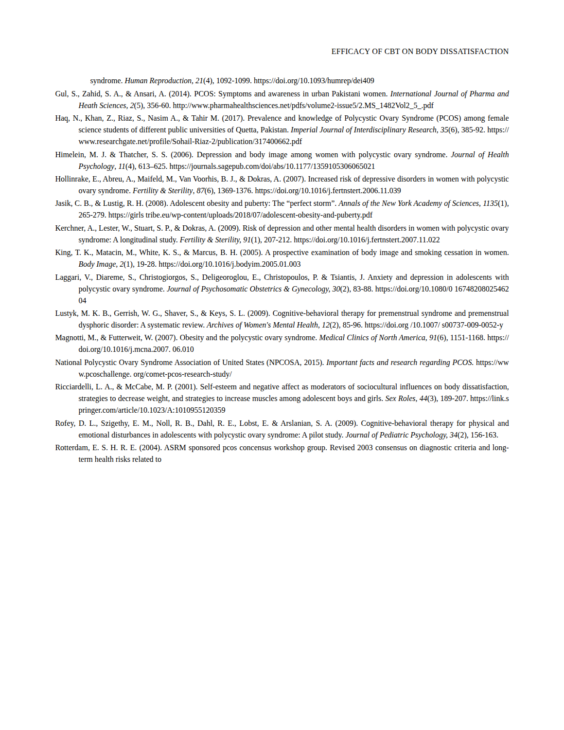EFFICACY OF CBT ON BODY DISSATISFACTION
syndrome. Human Reproduction, 21(4), 1092-1099. https://doi.org/10.1093/humrep/dei409
Gul, S., Zahid, S. A., & Ansari, A. (2014). PCOS: Symptoms and awareness in urban Pakistani women. International Journal of Pharma and Heath Sciences, 2(5), 356-60. http://www.pharmahealthsciences.net/pdfs/volume2-issue5/2.MS_1482Vol2_5_.pdf
Haq, N., Khan, Z., Riaz, S., Nasim A., & Tahir M. (2017). Prevalence and knowledge of Polycystic Ovary Syndrome (PCOS) among female science students of different public universities of Quetta, Pakistan. Imperial Journal of Interdisciplinary Research, 35(6), 385-92. https://www.researchgate.net/profile/Sohail-Riaz-2/publication/317400662.pdf
Himelein, M. J. & Thatcher, S. S. (2006). Depression and body image among women with polycystic ovary syndrome. Journal of Health Psychology, 11(4), 613–625. https://journals.sagepub.com/doi/abs/10.1177/1359105306065021
Hollinrake, E., Abreu, A., Maifeld, M., Van Voorhis, B. J., & Dokras, A. (2007). Increased risk of depressive disorders in women with polycystic ovary syndrome. Fertility & Sterility, 87(6), 1369-1376. https://doi.org/10.1016/j.fertnstert.2006.11.039
Jasik, C. B., & Lustig, R. H. (2008). Adolescent obesity and puberty: The “perfect storm”. Annals of the New York Academy of Sciences, 1135(1), 265-279. https://girls tribe.eu/wp-content/uploads/2018/07/adolescent-obesity-and-puberty.pdf
Kerchner, A., Lester, W., Stuart, S. P., & Dokras, A. (2009). Risk of depression and other mental health disorders in women with polycystic ovary syndrome: A longitudinal study. Fertility & Sterility, 91(1), 207-212. https://doi.org/10.1016/j.fertnstert.2007.11.022
King, T. K., Matacin, M., White, K. S., & Marcus, B. H. (2005). A prospective examination of body image and smoking cessation in women. Body Image, 2(1), 19-28. https://doi.org/10.1016/j.bodyim.2005.01.003
Laggari, V., Diareme, S., Christogiorgos, S., Deligeoroglou, E., Christopoulos, P. & Tsiantis, J. Anxiety and depression in adolescents with polycystic ovary syndrome. Journal of Psychosomatic Obstetrics & Gynecology, 30(2), 83-88. https://doi.org/10.1080/0 1674820802546204
Lustyk, M. K. B., Gerrish, W. G., Shaver, S., & Keys, S. L. (2009). Cognitive-behavioral therapy for premenstrual syndrome and premenstrual dysphoric disorder: A systematic review. Archives of Women's Mental Health, 12(2), 85-96. https://doi.org /10.1007/ s00737-009-0052-y
Magnotti, M., & Futterweit, W. (2007). Obesity and the polycystic ovary syndrome. Medical Clinics of North America, 91(6), 1151-1168. https://doi.org/10.1016/j.mcna.2007. 06.010
National Polycystic Ovary Syndrome Association of United States (NPCOSA, 2015). Important facts and research regarding PCOS. https://www.pcoschallenge. org/comet-pcos-research-study/
Ricciardelli, L. A., & McCabe, M. P. (2001). Self-esteem and negative affect as moderators of sociocultural influences on body dissatisfaction, strategies to decrease weight, and strategies to increase muscles among adolescent boys and girls. Sex Roles, 44(3), 189-207. https://link.springer.com/article/10.1023/A:1010955120359
Rofey, D. L., Szigethy, E. M., Noll, R. B., Dahl, R. E., Lobst, E. & Arslanian, S. A. (2009). Cognitive-behavioral therapy for physical and emotional disturbances in adolescents with polycystic ovary syndrome: A pilot study. Journal of Pediatric Psychology, 34(2), 156-163.
Rotterdam, E. S. H. R. E. (2004). ASRM sponsored pcos concensus workshop group. Revised 2003 consensus on diagnostic criteria and long-term health risks related to